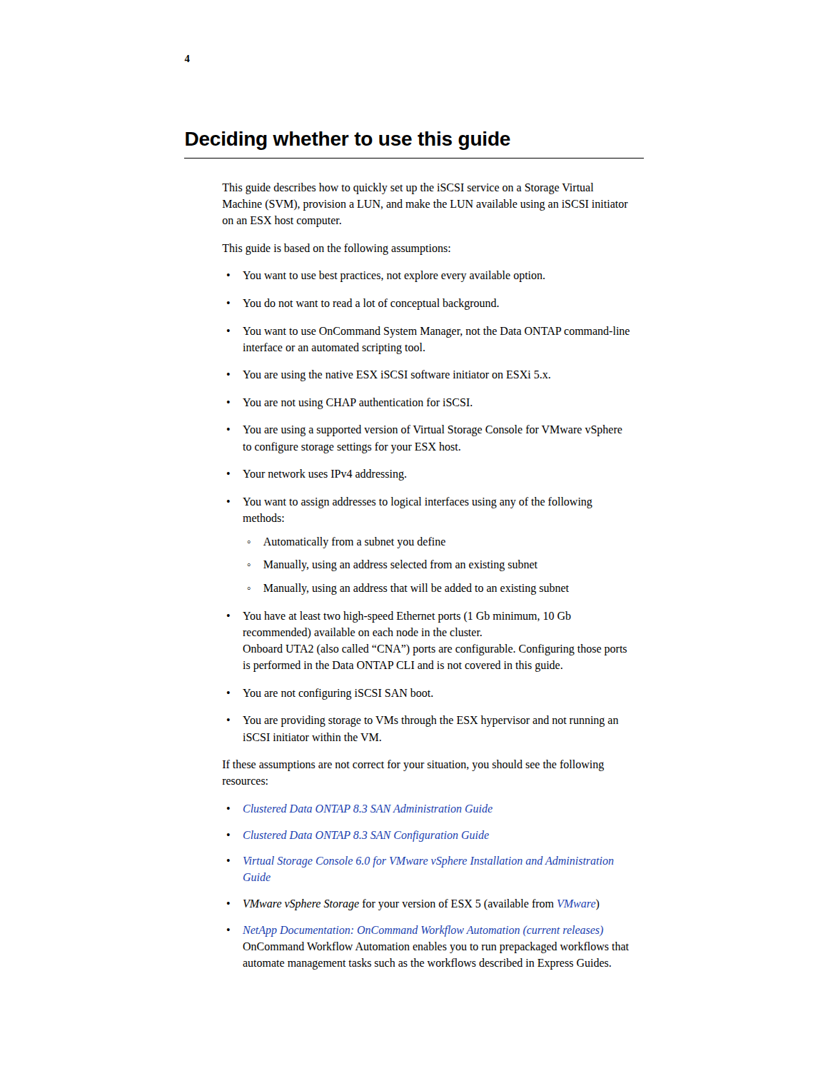4
Deciding whether to use this guide
This guide describes how to quickly set up the iSCSI service on a Storage Virtual Machine (SVM), provision a LUN, and make the LUN available using an iSCSI initiator on an ESX host computer.
This guide is based on the following assumptions:
You want to use best practices, not explore every available option.
You do not want to read a lot of conceptual background.
You want to use OnCommand System Manager, not the Data ONTAP command-line interface or an automated scripting tool.
You are using the native ESX iSCSI software initiator on ESXi 5.x.
You are not using CHAP authentication for iSCSI.
You are using a supported version of Virtual Storage Console for VMware vSphere to configure storage settings for your ESX host.
Your network uses IPv4 addressing.
You want to assign addresses to logical interfaces using any of the following methods:
Automatically from a subnet you define
Manually, using an address selected from an existing subnet
Manually, using an address that will be added to an existing subnet
You have at least two high-speed Ethernet ports (1 Gb minimum, 10 Gb recommended) available on each node in the cluster.
Onboard UTA2 (also called “CNA”) ports are configurable. Configuring those ports is performed in the Data ONTAP CLI and is not covered in this guide.
You are not configuring iSCSI SAN boot.
You are providing storage to VMs through the ESX hypervisor and not running an iSCSI initiator within the VM.
If these assumptions are not correct for your situation, you should see the following resources:
Clustered Data ONTAP 8.3 SAN Administration Guide
Clustered Data ONTAP 8.3 SAN Configuration Guide
Virtual Storage Console 6.0 for VMware vSphere Installation and Administration Guide
VMware vSphere Storage for your version of ESX 5 (available from VMware)
NetApp Documentation: OnCommand Workflow Automation (current releases)
OnCommand Workflow Automation enables you to run prepackaged workflows that automate management tasks such as the workflows described in Express Guides.